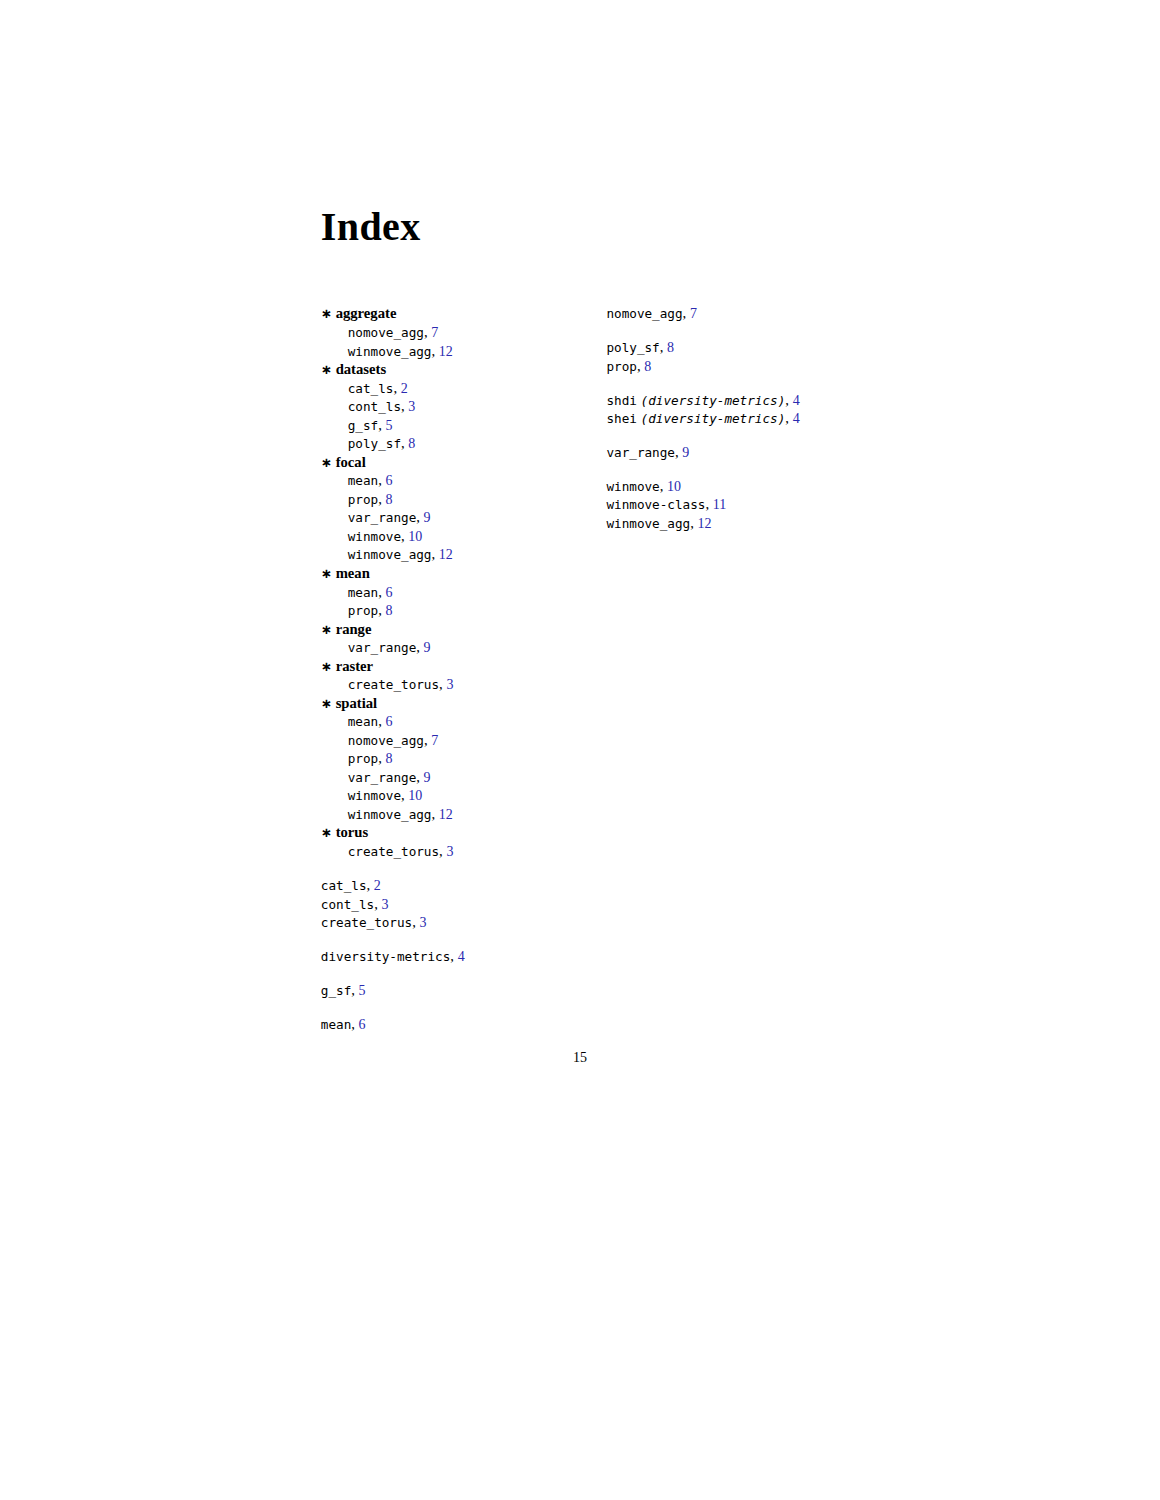Index
∗ aggregate
nomove_agg, 7
winmove_agg, 12
∗ datasets
cat_ls, 2
cont_ls, 3
g_sf, 5
poly_sf, 8
∗ focal
mean, 6
prop, 8
var_range, 9
winmove, 10
winmove_agg, 12
∗ mean
mean, 6
prop, 8
∗ range
var_range, 9
∗ raster
create_torus, 3
∗ spatial
mean, 6
nomove_agg, 7
prop, 8
var_range, 9
winmove, 10
winmove_agg, 12
∗ torus
create_torus, 3
cat_ls, 2
cont_ls, 3
create_torus, 3
diversity-metrics, 4
g_sf, 5
mean, 6
nomove_agg, 7
poly_sf, 8
prop, 8
shdi (diversity-metrics), 4
shei (diversity-metrics), 4
var_range, 9
winmove, 10
winmove-class, 11
winmove_agg, 12
15